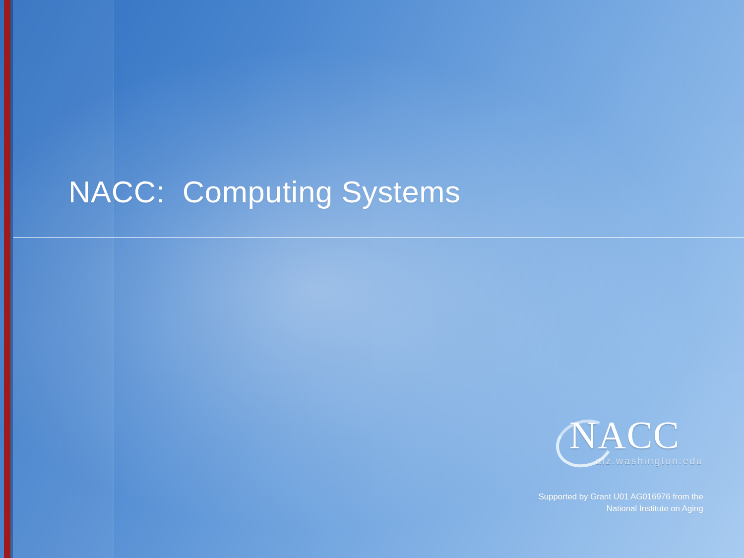NACC: Computing Systems
NACC
alz.washington.edu
Supported by Grant U01 AG016976 from the
National Institute on Aging